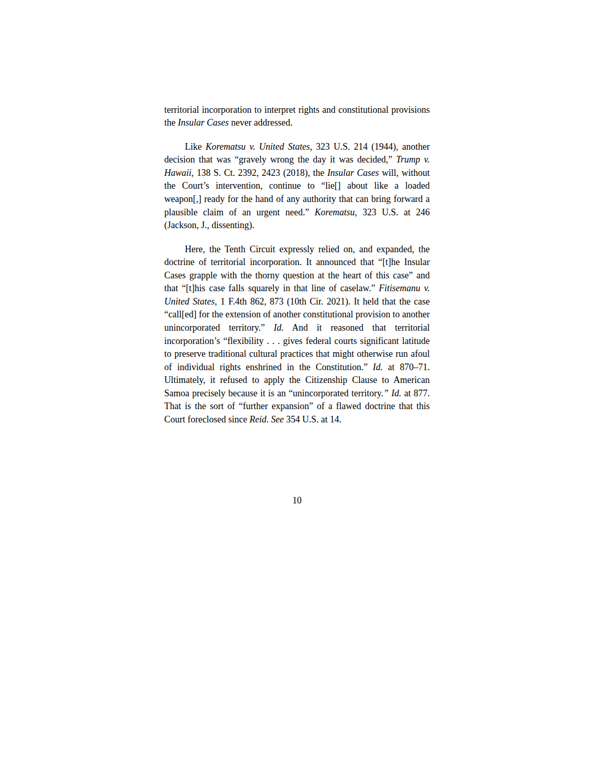territorial incorporation to interpret rights and constitutional provisions the Insular Cases never addressed.
Like Korematsu v. United States, 323 U.S. 214 (1944), another decision that was “gravely wrong the day it was decided,” Trump v. Hawaii, 138 S. Ct. 2392, 2423 (2018), the Insular Cases will, without the Court’s intervention, continue to “lie[] about like a loaded weapon[,] ready for the hand of any authority that can bring forward a plausible claim of an urgent need.” Korematsu, 323 U.S. at 246 (Jackson, J., dissenting).
Here, the Tenth Circuit expressly relied on, and expanded, the doctrine of territorial incorporation. It announced that “[t]he Insular Cases grapple with the thorny question at the heart of this case” and that “[t]his case falls squarely in that line of caselaw.” Fitisemanu v. United States, 1 F.4th 862, 873 (10th Cir. 2021). It held that the case “call[ed] for the extension of another constitutional provision to another unincorporated territory.” Id. And it reasoned that territorial incorporation’s “flexibility . . . gives federal courts significant latitude to preserve traditional cultural practices that might otherwise run afoul of individual rights enshrined in the Constitution.” Id. at 870–71. Ultimately, it refused to apply the Citizenship Clause to American Samoa precisely because it is an “unincorporated territory.” Id. at 877. That is the sort of “further expansion” of a flawed doctrine that this Court foreclosed since Reid. See 354 U.S. at 14.
10